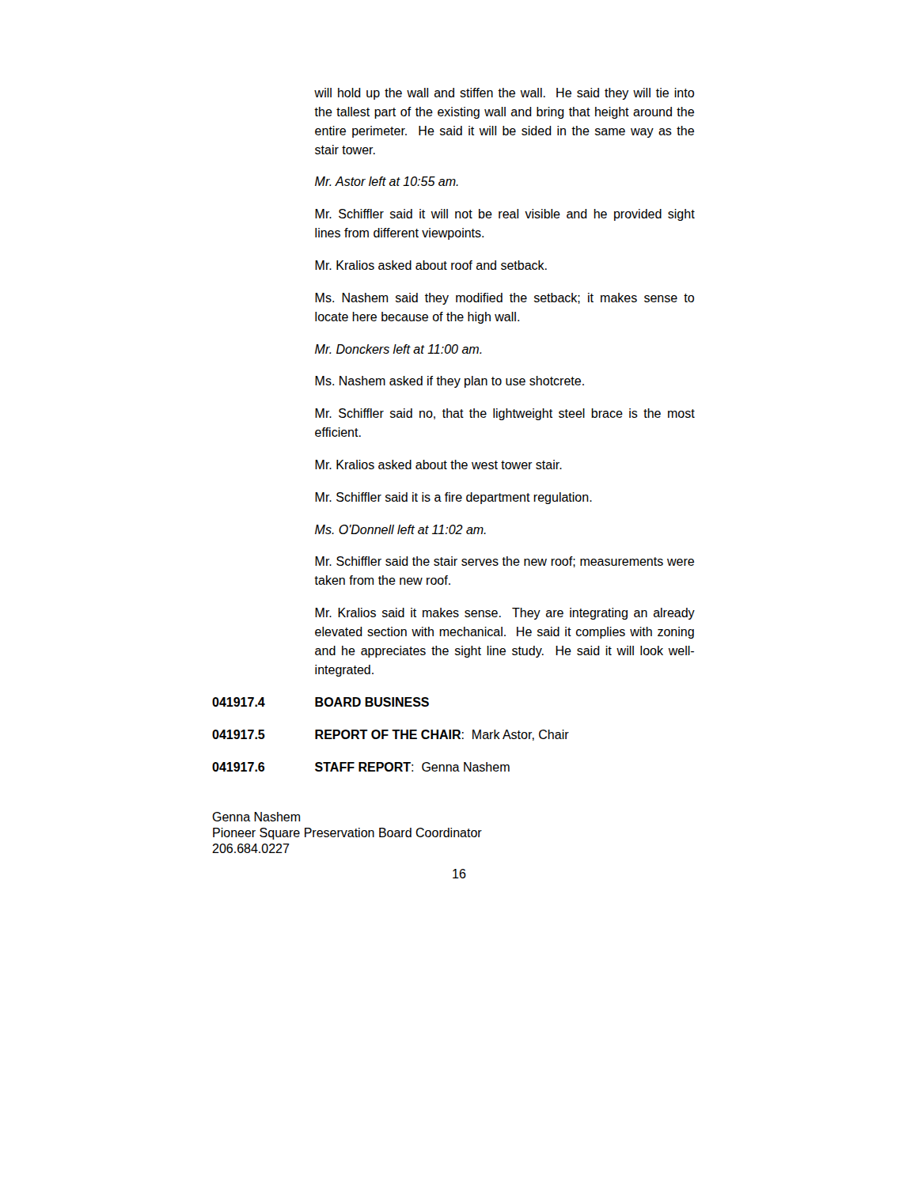will hold up the wall and stiffen the wall. He said they will tie into the tallest part of the existing wall and bring that height around the entire perimeter. He said it will be sided in the same way as the stair tower.
Mr. Astor left at 10:55 am.
Mr. Schiffler said it will not be real visible and he provided sight lines from different viewpoints.
Mr. Kralios asked about roof and setback.
Ms. Nashem said they modified the setback; it makes sense to locate here because of the high wall.
Mr. Donckers left at 11:00 am.
Ms. Nashem asked if they plan to use shotcrete.
Mr. Schiffler said no, that the lightweight steel brace is the most efficient.
Mr. Kralios asked about the west tower stair.
Mr. Schiffler said it is a fire department regulation.
Ms. O'Donnell left at 11:02 am.
Mr. Schiffler said the stair serves the new roof; measurements were taken from the new roof.
Mr. Kralios said it makes sense. They are integrating an already elevated section with mechanical. He said it complies with zoning and he appreciates the sight line study. He said it will look well-integrated.
041917.4
BOARD BUSINESS
041917.5
REPORT OF THE CHAIR: Mark Astor, Chair
041917.6
STAFF REPORT: Genna Nashem
Genna Nashem
Pioneer Square Preservation Board Coordinator
206.684.0227
16